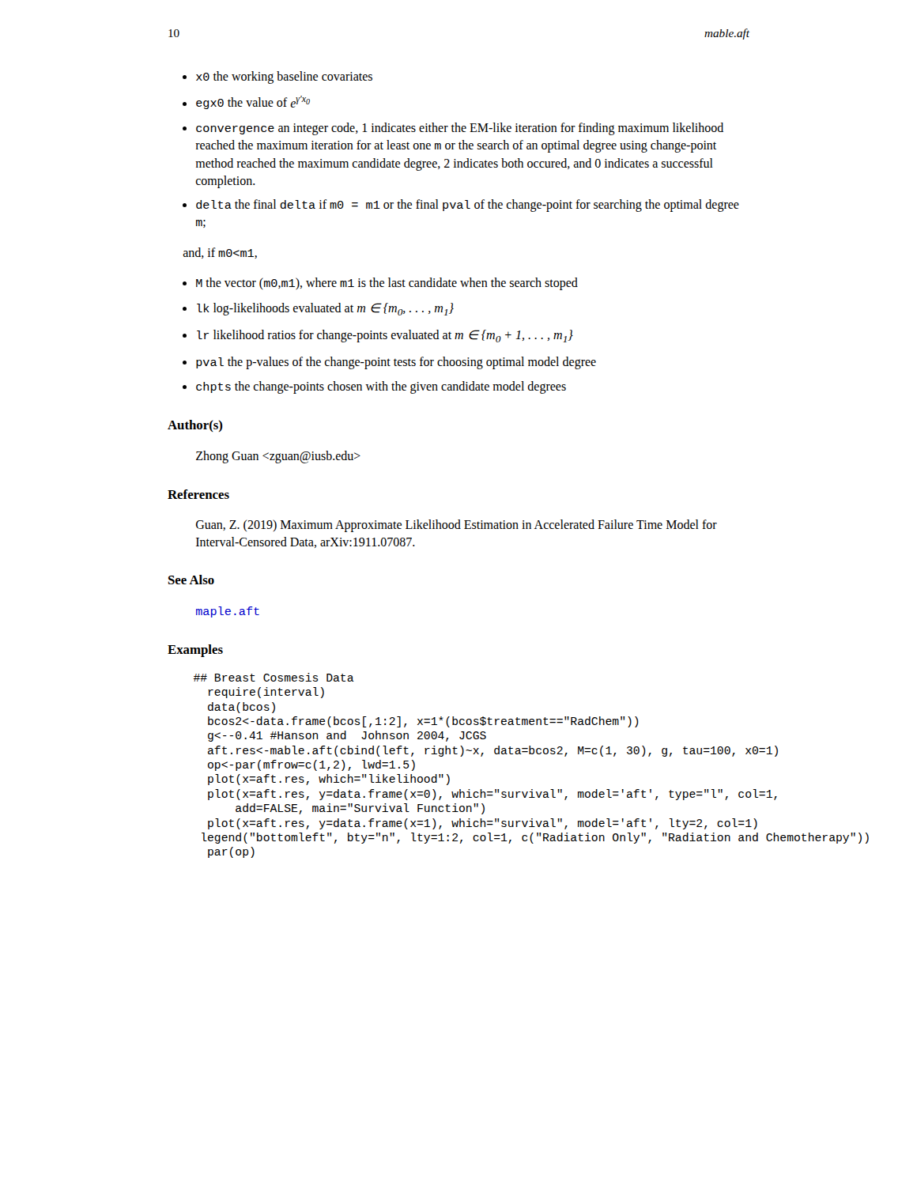10 mable.aft
x0 the working baseline covariates
egx0 the value of eγ′x0
convergence an integer code, 1 indicates either the EM-like iteration for finding maximum likelihood reached the maximum iteration for at least one m or the search of an optimal degree using change-point method reached the maximum candidate degree, 2 indicates both occured, and 0 indicates a successful completion.
delta the final delta if m0 = m1 or the final pval of the change-point for searching the optimal degree m;
and, if m0<m1,
M the vector (m0,m1), where m1 is the last candidate when the search stoped
lk log-likelihoods evaluated at m ∈ {m0, . . . , m1}
lr likelihood ratios for change-points evaluated at m ∈ {m0 + 1, . . . , m1}
pval the p-values of the change-point tests for choosing optimal model degree
chpts the change-points chosen with the given candidate model degrees
Author(s)
Zhong Guan <zguan@iusb.edu>
References
Guan, Z. (2019) Maximum Approximate Likelihood Estimation in Accelerated Failure Time Model for Interval-Censored Data, arXiv:1911.07087.
See Also
maple.aft
Examples
## Breast Cosmesis Data
  require(interval)
  data(bcos)
  bcos2<-data.frame(bcos[,1:2], x=1*(bcos$treatment=="RadChem"))
  g<--0.41 #Hanson and  Johnson 2004, JCGS
  aft.res<-mable.aft(cbind(left, right)~x, data=bcos2, M=c(1, 30), g, tau=100, x0=1)
  op<-par(mfrow=c(1,2), lwd=1.5)
  plot(x=aft.res, which="likelihood")
  plot(x=aft.res, y=data.frame(x=0), which="survival", model='aft', type="l", col=1,
      add=FALSE, main="Survival Function")
  plot(x=aft.res, y=data.frame(x=1), which="survival", model='aft', lty=2, col=1)
 legend("bottomleft", bty="n", lty=1:2, col=1, c("Radiation Only", "Radiation and Chemotherapy"))
  par(op)